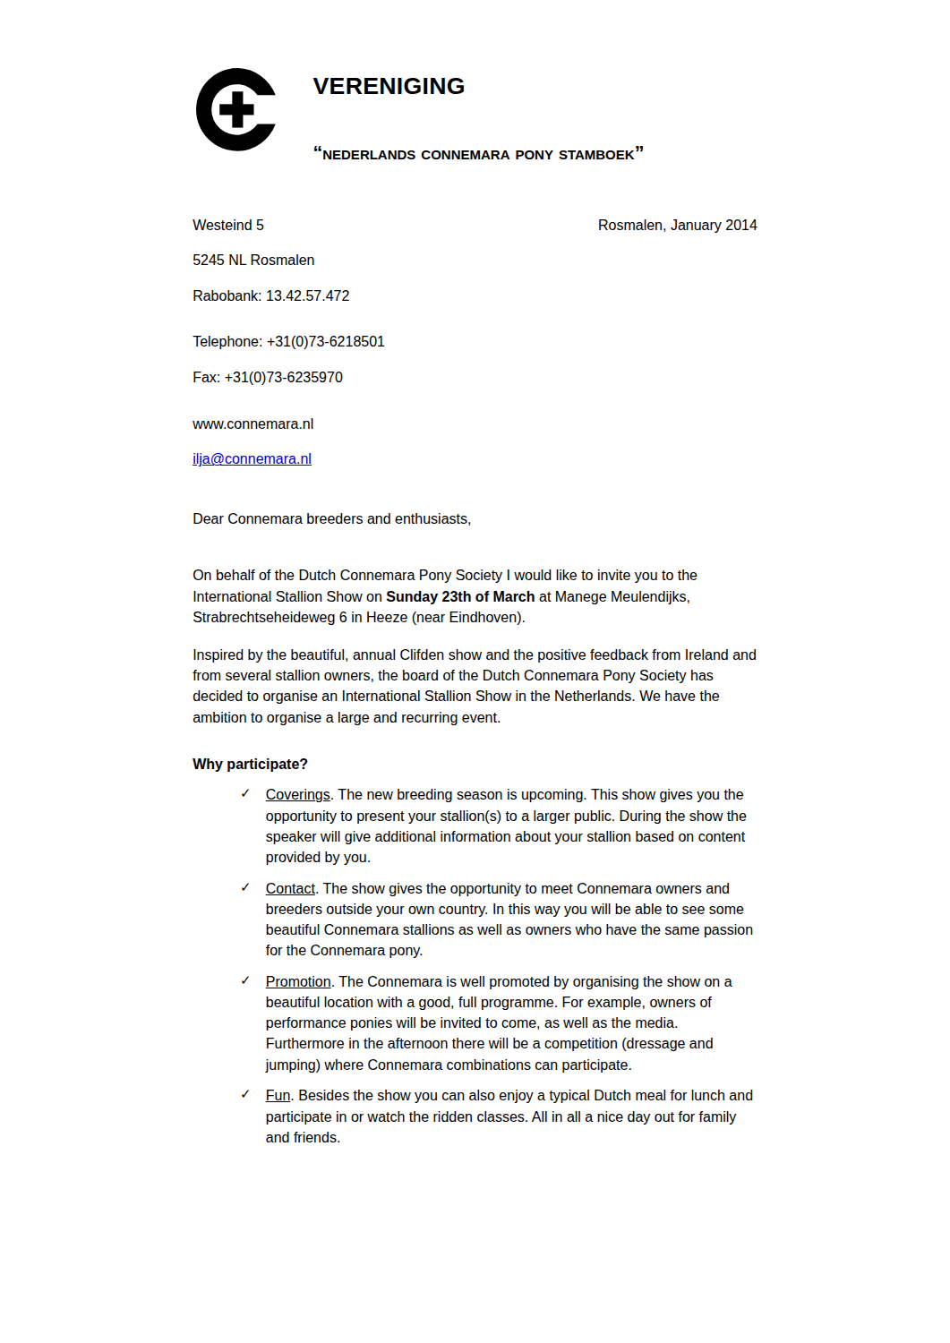VERENIGING
“Nederlands Connemara Pony Stamboek”
Westeind 5
Rosmalen, January 2014
5245 NL Rosmalen
Rabobank: 13.42.57.472
Telephone: +31(0)73-6218501
Fax: +31(0)73-6235970
www.connemara.nl
ilja@connemara.nl
Dear Connemara breeders and enthusiasts,
On behalf of the Dutch Connemara Pony Society I would like to invite you to the International Stallion Show on Sunday 23th of March at Manege Meulendijks, Strabrechtseheideweg 6 in Heeze (near Eindhoven).
Inspired by the beautiful, annual Clifden show and the positive feedback from Ireland and from several stallion owners, the board of the Dutch Connemara Pony Society has decided to organise an International Stallion Show in the Netherlands. We have the ambition to organise a large and recurring event.
Why participate?
Coverings. The new breeding season is upcoming. This show gives you the opportunity to present your stallion(s) to a larger public. During the show the speaker will give additional information about your stallion based on content provided by you.
Contact. The show gives the opportunity to meet Connemara owners and breeders outside your own country. In this way you will be able to see some beautiful Connemara stallions as well as owners who have the same passion for the Connemara pony.
Promotion. The Connemara is well promoted by organising the show on a beautiful location with a good, full programme. For example, owners of performance ponies will be invited to come, as well as the media. Furthermore in the afternoon there will be a competition (dressage and jumping) where Connemara combinations can participate.
Fun. Besides the show you can also enjoy a typical Dutch meal for lunch and participate in or watch the ridden classes. All in all a nice day out for family and friends.